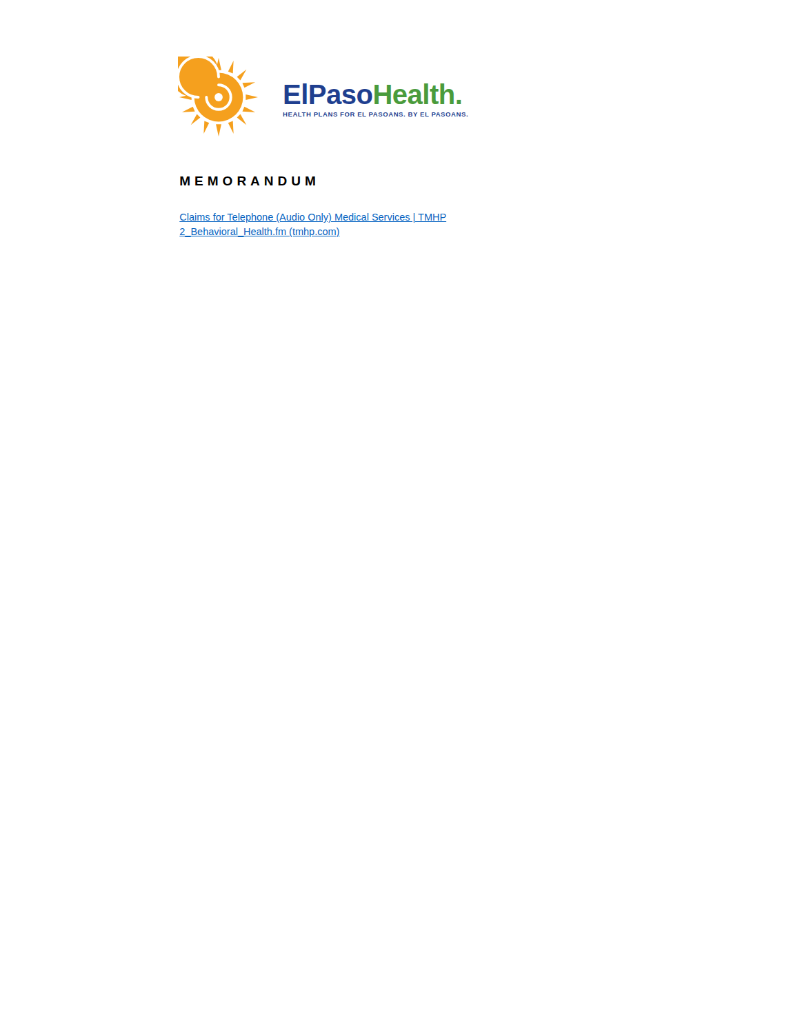El Paso Health.
HEALTH PLANS FOR EL PASOANS. BY EL PASOANS.
MEMORANDUM
Claims for Telephone (Audio Only) Medical Services | TMHP
2_Behavioral_Health.fm (tmhp.com)